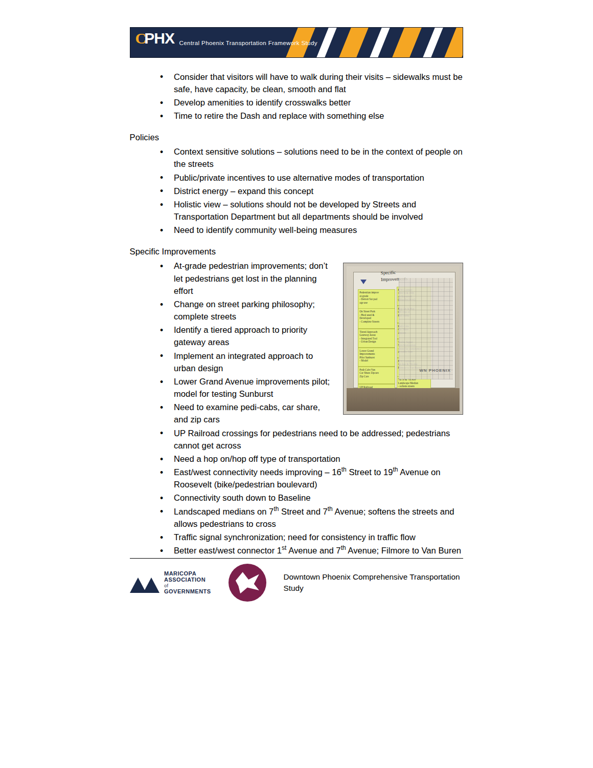CPHX
Central Phoenix Transportation Framework Study
Consider that visitors will have to walk during their visits – sidewalks must be safe, have capacity, be clean, smooth and flat
Develop amenities to identify crosswalks better
Time to retire the Dash and replace with something else
Policies
Context sensitive solutions – solutions need to be in the context of people on the streets
Public/private incentives to use alternative modes of transportation
District energy – expand this concept
Holistic view – solutions should not be developed by Streets and Transportation Department but all departments should be involved
Need to identify community well-being measures
Specific Improvements
Specific
Improvements
Pedestrian improv
at-grade
- Detroit Sat pad
age use
On Street Park
- Heal used &
Developed
- Complete Streets
Tiered Approach
Gateway Areas
- Integrated Tool
- Urban Design
Lower Grand
Improvements
Pilot Sunburst
- Model
Pedi-Cabs Van
Car Share Zipcars
Zip Cars
UP Railroad
- crossings
for pedestrians
- can not access
E/W Connect
16th St & 19th
on Roosevelt
(Bike/Ped Blvd)
Hop On & Hop
Off type of
Rail tramp
Pedi-Cabs
Car Share
Zipcars
Traffic Signal
Synchronization
- need for consistency
in traffic flow
E/W Connector
1st Ave & 7th Ave
Filmore to Van Buren
7th St & 7th Ave
Landscape Median
- softens streets
- allows pedestrians
WN PHOENIX
At-grade pedestrian improvements; don’t let pedestrians get lost in the planning effort
Change on street parking philosophy; complete streets
Identify a tiered approach to priority gateway areas
Implement an integrated approach to urban design
Lower Grand Avenue improvements pilot; model for testing Sunburst
Need to examine pedi-cabs, car share, and zip cars
UP Railroad crossings for pedestrians need to be addressed; pedestrians cannot get across
Need a hop on/hop off type of transportation
East/west connectivity needs improving – 16th Street to 19th Avenue on Roosevelt (bike/pedestrian boulevard)
Connectivity south down to Baseline
Landscaped medians on 7th Street and 7th Avenue; softens the streets and allows pedestrians to cross
Traffic signal synchronization; need for consistency in traffic flow
Better east/west connector 1st Avenue and 7th Avenue; Filmore to Van Buren
MARICOPA
ASSOCIATION of
GOVERNMENTS
Downtown Phoenix Comprehensive Transportation Study